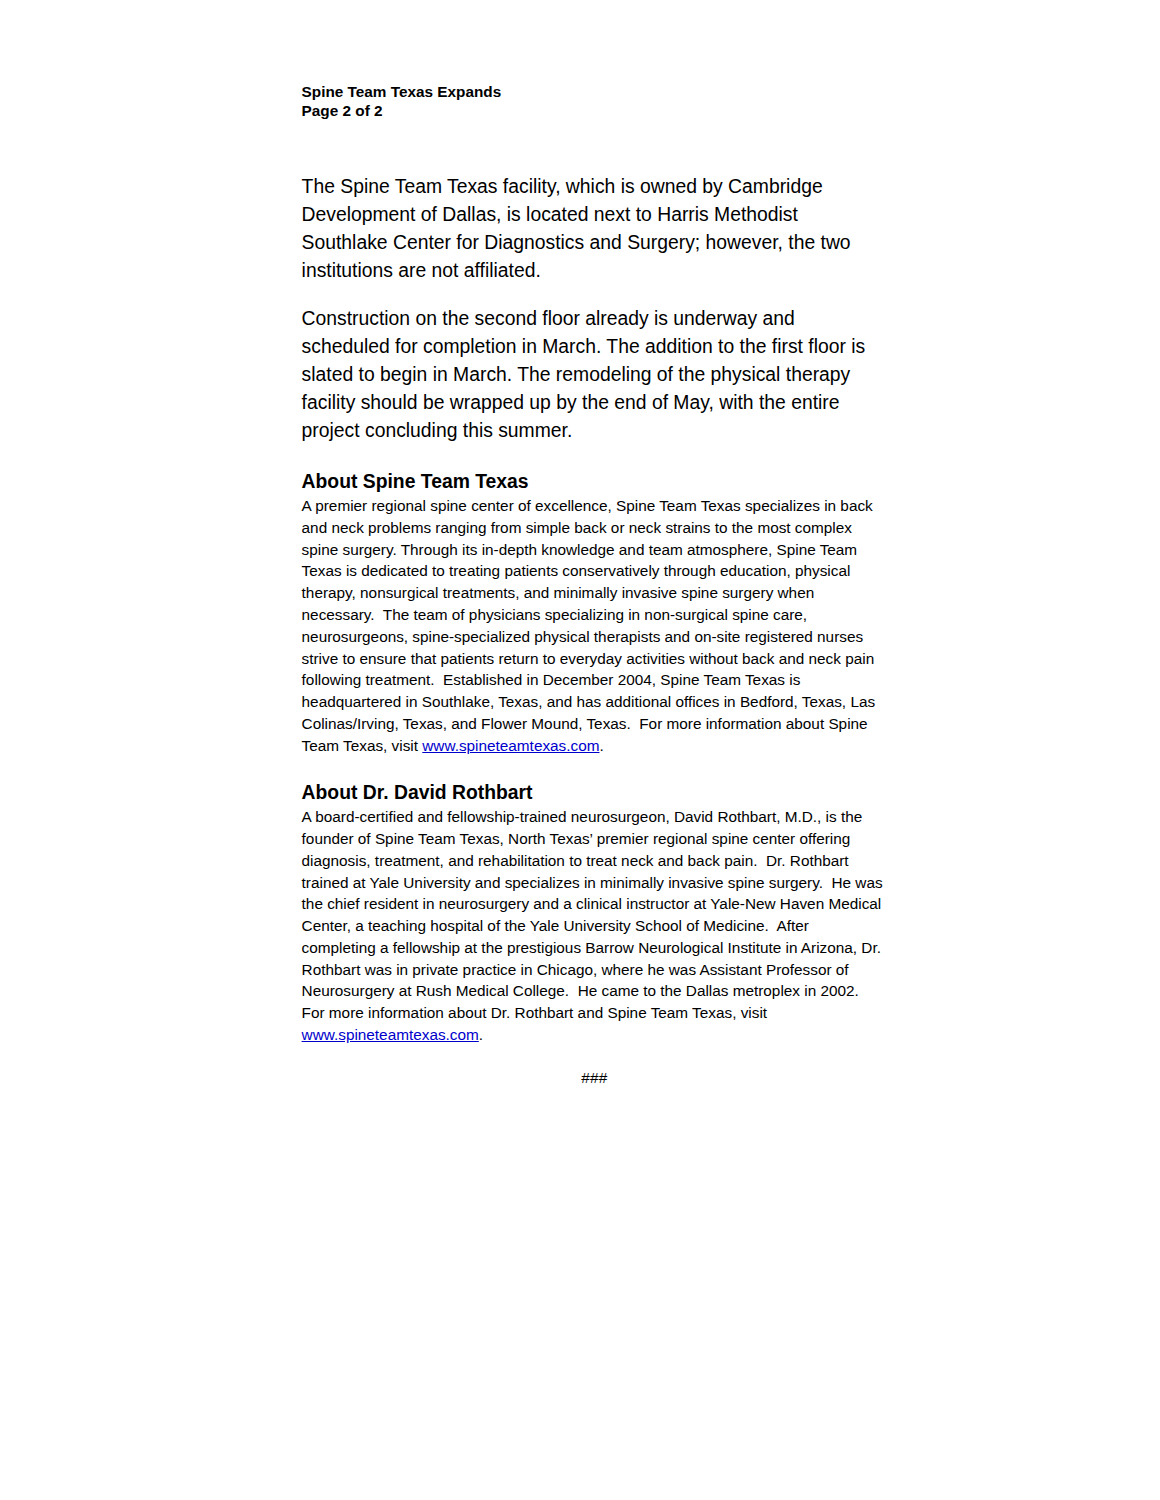Spine Team Texas Expands
Page 2 of 2
The Spine Team Texas facility, which is owned by Cambridge Development of Dallas, is located next to Harris Methodist Southlake Center for Diagnostics and Surgery; however, the two institutions are not affiliated.
Construction on the second floor already is underway and scheduled for completion in March. The addition to the first floor is slated to begin in March. The remodeling of the physical therapy facility should be wrapped up by the end of May, with the entire project concluding this summer.
About Spine Team Texas
A premier regional spine center of excellence, Spine Team Texas specializes in back and neck problems ranging from simple back or neck strains to the most complex spine surgery. Through its in-depth knowledge and team atmosphere, Spine Team Texas is dedicated to treating patients conservatively through education, physical therapy, nonsurgical treatments, and minimally invasive spine surgery when necessary. The team of physicians specializing in non-surgical spine care, neurosurgeons, spine-specialized physical therapists and on-site registered nurses strive to ensure that patients return to everyday activities without back and neck pain following treatment. Established in December 2004, Spine Team Texas is headquartered in Southlake, Texas, and has additional offices in Bedford, Texas, Las Colinas/Irving, Texas, and Flower Mound, Texas. For more information about Spine Team Texas, visit www.spineteamtexas.com.
About Dr. David Rothbart
A board-certified and fellowship-trained neurosurgeon, David Rothbart, M.D., is the founder of Spine Team Texas, North Texas’ premier regional spine center offering diagnosis, treatment, and rehabilitation to treat neck and back pain. Dr. Rothbart trained at Yale University and specializes in minimally invasive spine surgery. He was the chief resident in neurosurgery and a clinical instructor at Yale-New Haven Medical Center, a teaching hospital of the Yale University School of Medicine. After completing a fellowship at the prestigious Barrow Neurological Institute in Arizona, Dr. Rothbart was in private practice in Chicago, where he was Assistant Professor of Neurosurgery at Rush Medical College. He came to the Dallas metroplex in 2002. For more information about Dr. Rothbart and Spine Team Texas, visit www.spineteamtexas.com.
###